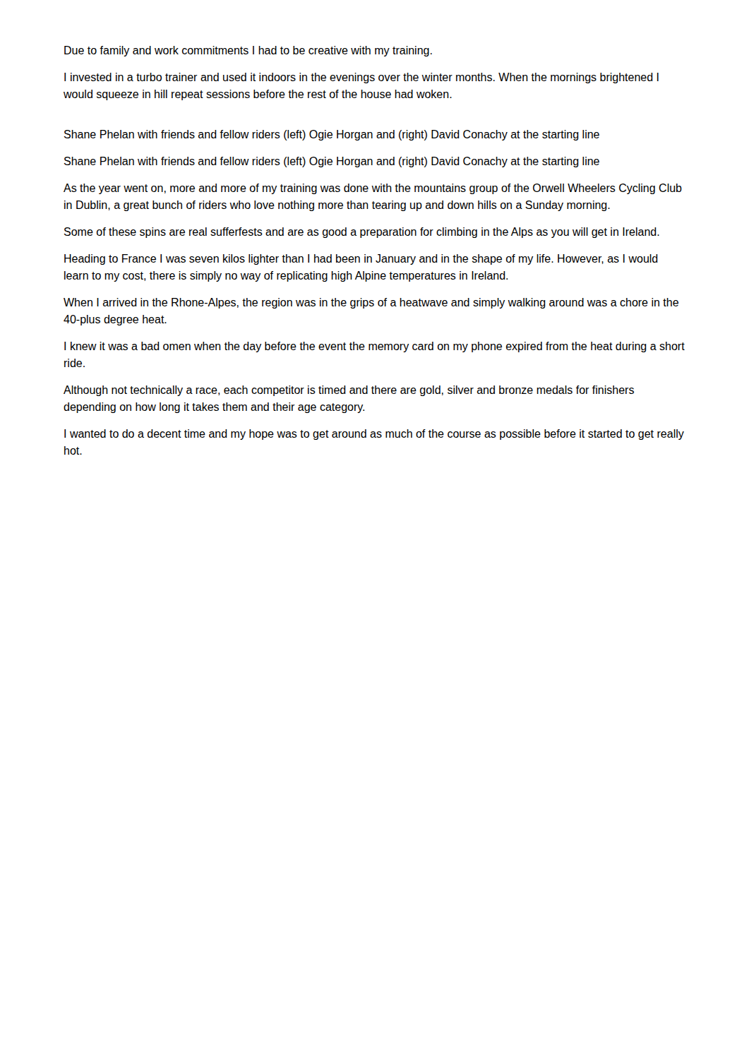Due to family and work commitments I had to be creative with my training.
I invested in a turbo trainer and used it indoors in the evenings over the winter months. When the mornings brightened I would squeeze in hill repeat sessions before the rest of the house had woken.
Shane Phelan with friends and fellow riders (left) Ogie Horgan and (right) David Conachy at the starting line
Shane Phelan with friends and fellow riders (left) Ogie Horgan and (right) David Conachy at the starting line
As the year went on, more and more of my training was done with the mountains group of the Orwell Wheelers Cycling Club in Dublin, a great bunch of riders who love nothing more than tearing up and down hills on a Sunday morning.
Some of these spins are real sufferfests and are as good a preparation for climbing in the Alps as you will get in Ireland.
Heading to France I was seven kilos lighter than I had been in January and in the shape of my life. However, as I would learn to my cost, there is simply no way of replicating high Alpine temperatures in Ireland.
When I arrived in the Rhone-Alpes, the region was in the grips of a heatwave and simply walking around was a chore in the 40-plus degree heat.
I knew it was a bad omen when the day before the event the memory card on my phone expired from the heat during a short ride.
Although not technically a race, each competitor is timed and there are gold, silver and bronze medals for finishers depending on how long it takes them and their age category.
I wanted to do a decent time and my hope was to get around as much of the course as possible before it started to get really hot.